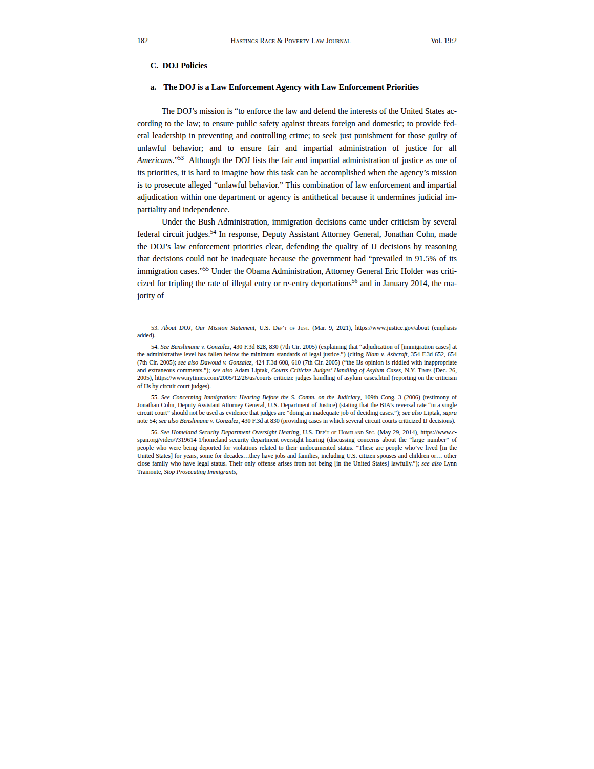182
Hastings Race & Poverty Law Journal
Vol. 19:2
C. DOJ Policies
a. The DOJ is a Law Enforcement Agency with Law Enforcement Priorities
The DOJ’s mission is “to enforce the law and defend the interests of the United States according to the law; to ensure public safety against threats foreign and domestic; to provide federal leadership in preventing and controlling crime; to seek just punishment for those guilty of unlawful behavior; and to ensure fair and impartial administration of justice for all Americans.”53 Although the DOJ lists the fair and impartial administration of justice as one of its priorities, it is hard to imagine how this task can be accomplished when the agency’s mission is to prosecute alleged “unlawful behavior.” This combination of law enforcement and impartial adjudication within one department or agency is antithetical because it undermines judicial impartiality and independence.
Under the Bush Administration, immigration decisions came under criticism by several federal circuit judges.54 In response, Deputy Assistant Attorney General, Jonathan Cohn, made the DOJ’s law enforcement priorities clear, defending the quality of IJ decisions by reasoning that decisions could not be inadequate because the government had “prevailed in 91.5% of its immigration cases.”55 Under the Obama Administration, Attorney General Eric Holder was criticized for tripling the rate of illegal entry or re-entry deportations56 and in January 2014, the majority of
53. About DOJ, Our Mission Statement, U.S. Dep’t of Just. (Mar. 9, 2021), https://www.justice.gov/about (emphasis added).
54. See Benslimane v. Gonzalez, 430 F.3d 828, 830 (7th Cir. 2005) (explaining that “adjudication of [immigration cases] at the administrative level has fallen below the minimum standards of legal justice.”) (citing Niam v. Ashcroft, 354 F.3d 652, 654 (7th Cir. 2005); see also Dawoud v. Gonzalez, 424 F.3d 608, 610 (7th Cir. 2005) (“the IJs opinion is riddled with inappropriate and extraneous comments.”); see also Adam Liptak, Courts Criticize Judges’ Handling of Asylum Cases, N.Y. Times (Dec. 26, 2005), https://www.nytimes.com/2005/12/26/us/courts-criticize-judges-handling-of-asylum-cases.html (reporting on the criticism of IJs by circuit court judges).
55. See Concerning Immigration: Hearing Before the S. Comm. on the Judiciary, 109th Cong. 3 (2006) (testimony of Jonathan Cohn, Deputy Assistant Attorney General, U.S. Department of Justice) (stating that the BIA’s reversal rate “in a single circuit court” should not be used as evidence that judges are “doing an inadequate job of deciding cases.”); see also Liptak, supra note 54; see also Benslimane v. Gonzalez, 430 F.3d at 830 (providing cases in which several circuit courts criticized IJ decisions).
56. See Homeland Security Department Oversight Hearing, U.S. Dep’t of Homeland Sec. (May 29, 2014), https://www.c-span.org/video/?319614-1/homeland-security-department-oversight-hearing (discussing concerns about the “large number” of people who were being deported for violations related to their undocumented status. “These are people who’ve lived [in the United States] for years, some for decades…they have jobs and families, including U.S. citizen spouses and children or… other close family who have legal status. Their only offense arises from not being [in the United States] lawfully.”); see also Lynn Tramonte, Stop Prosecuting Immigrants,